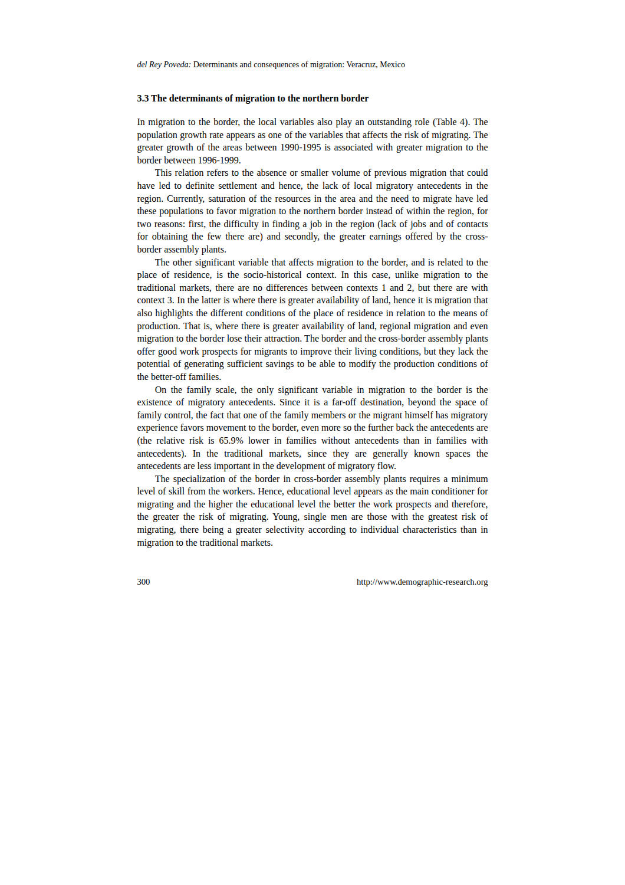del Rey Poveda: Determinants and consequences of migration: Veracruz, Mexico
3.3 The determinants of migration to the northern border
In migration to the border, the local variables also play an outstanding role (Table 4). The population growth rate appears as one of the variables that affects the risk of migrating. The greater growth of the areas between 1990-1995 is associated with greater migration to the border between 1996-1999.
This relation refers to the absence or smaller volume of previous migration that could have led to definite settlement and hence, the lack of local migratory antecedents in the region. Currently, saturation of the resources in the area and the need to migrate have led these populations to favor migration to the northern border instead of within the region, for two reasons: first, the difficulty in finding a job in the region (lack of jobs and of contacts for obtaining the few there are) and secondly, the greater earnings offered by the cross-border assembly plants.
The other significant variable that affects migration to the border, and is related to the place of residence, is the socio-historical context. In this case, unlike migration to the traditional markets, there are no differences between contexts 1 and 2, but there are with context 3. In the latter is where there is greater availability of land, hence it is migration that also highlights the different conditions of the place of residence in relation to the means of production. That is, where there is greater availability of land, regional migration and even migration to the border lose their attraction. The border and the cross-border assembly plants offer good work prospects for migrants to improve their living conditions, but they lack the potential of generating sufficient savings to be able to modify the production conditions of the better-off families.
On the family scale, the only significant variable in migration to the border is the existence of migratory antecedents. Since it is a far-off destination, beyond the space of family control, the fact that one of the family members or the migrant himself has migratory experience favors movement to the border, even more so the further back the antecedents are (the relative risk is 65.9% lower in families without antecedents than in families with antecedents). In the traditional markets, since they are generally known spaces the antecedents are less important in the development of migratory flow.
The specialization of the border in cross-border assembly plants requires a minimum level of skill from the workers. Hence, educational level appears as the main conditioner for migrating and the higher the educational level the better the work prospects and therefore, the greater the risk of migrating. Young, single men are those with the greatest risk of migrating, there being a greater selectivity according to individual characteristics than in migration to the traditional markets.
300 http://www.demographic-research.org